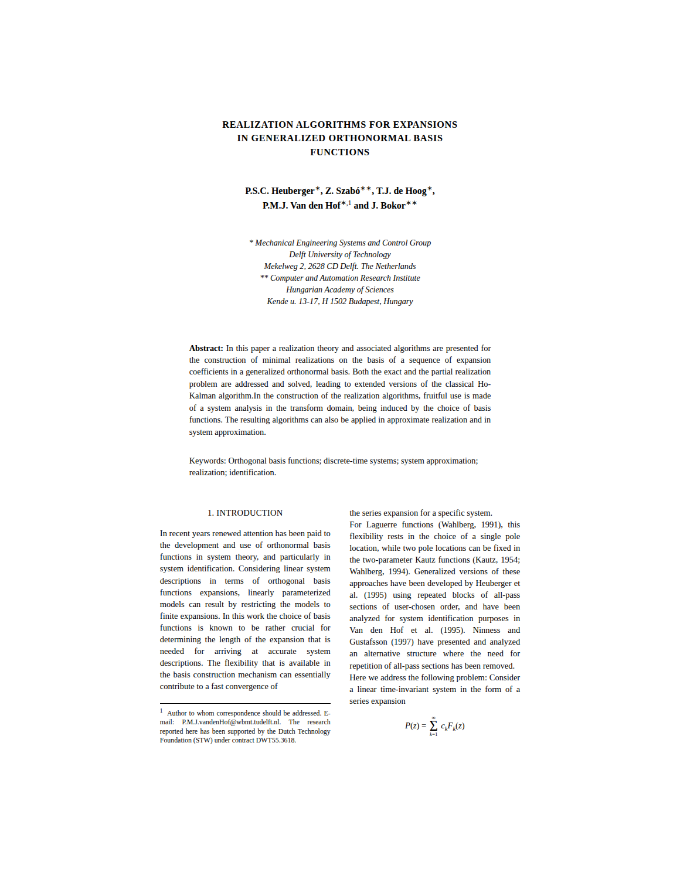Realization Algorithms for Expansions
in Generalized Orthonormal Basis
Functions
P.S.C. Heuberger∗, Z. Szabó∗∗, T.J. de Hoog∗,
P.M.J. Van den Hof∗,1 and J. Bokor∗∗
* Mechanical Engineering Systems and Control Group
Delft University of Technology
Mekelweg 2, 2628 CD Delft. The Netherlands
** Computer and Automation Research Institute
Hungarian Academy of Sciences
Kende u. 13-17, H 1502 Budapest, Hungary
Abstract: In this paper a realization theory and associated algorithms are presented for the construction of minimal realizations on the basis of a sequence of expansion coefficients in a generalized orthonormal basis. Both the exact and the partial realization problem are addressed and solved, leading to extended versions of the classical Ho-Kalman algorithm.In the construction of the realization algorithms, fruitful use is made of a system analysis in the transform domain, being induced by the choice of basis functions. The resulting algorithms can also be applied in approximate realization and in system approximation.
Keywords: Orthogonal basis functions; discrete-time systems; system approximation; realization; identification.
1. INTRODUCTION
In recent years renewed attention has been paid to the development and use of orthonormal basis functions in system theory, and particularly in system identification. Considering linear system descriptions in terms of orthogonal basis functions expansions, linearly parameterized models can result by restricting the models to finite expansions. In this work the choice of basis functions is known to be rather crucial for determining the length of the expansion that is needed for arriving at accurate system descriptions. The flexibility that is available in the basis construction mechanism can essentially contribute to a fast convergence of
1 Author to whom correspondence should be addressed. E-mail: P.M.J.vandenHof@wbmt.tudelft.nl. The research reported here has been supported by the Dutch Technology Foundation (STW) under contract DWT55.3618.
the series expansion for a specific system.
For Laguerre functions (Wahlberg, 1991), this flexibility rests in the choice of a single pole location, while two pole locations can be fixed in the two-parameter Kautz functions (Kautz, 1954; Wahlberg, 1994). Generalized versions of these approaches have been developed by Heuberger et al. (1995) using repeated blocks of all-pass sections of user-chosen order, and have been analyzed for system identification purposes in Van den Hof et al. (1995). Ninness and Gustafsson (1997) have presented and analyzed an alternative structure where the need for repetition of all-pass sections has been removed.
Here we address the following problem: Consider a linear time-invariant system in the form of a series expansion
P(z) = ∞ Σ k=1 ckFk(z)